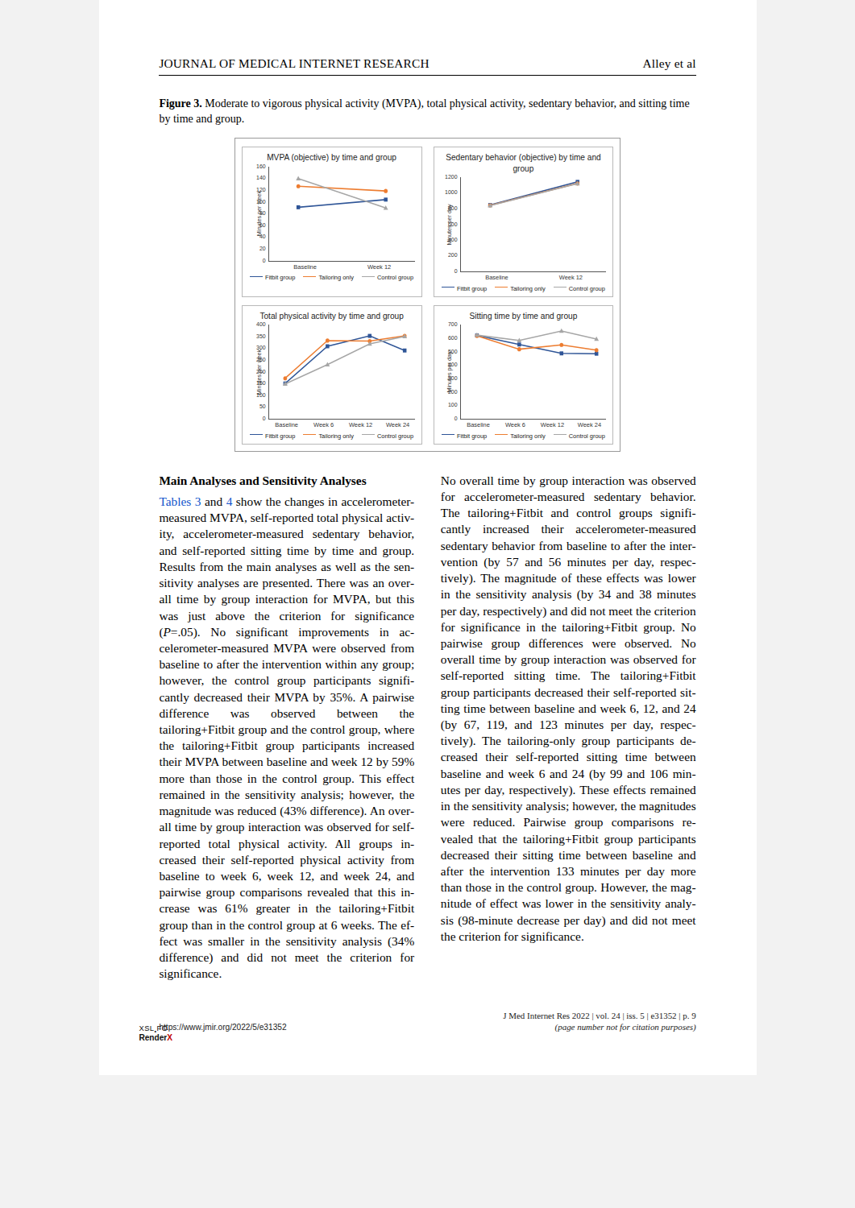Journal of Medical Internet Research
Alley et al
Figure 3. Moderate to vigorous physical activity (MVPA), total physical activity, sedentary behavior, and sitting time by time and group.
MVPA (objective) by time and group
Minutes per week
160 140 120 100 80 60 40 20 0
Baseline Week 12
Fitbit group Tailoring only Control group
Sedentary behavior (objective) by time and group
Minutes per day
1200 1000 800 600 400 200 0
Baseline Week 12
Fitbit group Tailoring only Control group
Total physical activity by time and group
Minutes per week
400 350 300 250 200 150 100 50 0
Baseline Week 6 Week 12 Week 24
Fitbit group Tailoring only Control group
Sitting time by time and group
Minutes per day
700 600 500 400 300 200 100 0
Baseline Week 6 Week 12 Week 24
Fitbit group Tailoring only Control group
Main Analyses and Sensitivity Analyses
Tables 3 and 4 show the changes in accelerometer-measured MVPA, self-reported total physical activity, accelerometer-measured sedentary behavior, and self-reported sitting time by time and group. Results from the main analyses as well as the sensitivity analyses are presented. There was an overall time by group interaction for MVPA, but this was just above the criterion for significance (P=.05). No significant improvements in accelerometer-measured MVPA were observed from baseline to after the intervention within any group; however, the control group participants significantly decreased their MVPA by 35%. A pairwise difference was observed between the tailoring+Fitbit group and the control group, where the tailoring+Fitbit group participants increased their MVPA between baseline and week 12 by 59% more than those in the control group. This effect remained in the sensitivity analysis; however, the magnitude was reduced (43% difference). An overall time by group interaction was observed for self-reported total physical activity. All groups increased their self-reported physical activity from baseline to week 6, week 12, and week 24, and pairwise group comparisons revealed that this increase was 61% greater in the tailoring+Fitbit group than in the control group at 6 weeks. The effect was smaller in the sensitivity analysis (34% difference) and did not meet the criterion for significance.
No overall time by group interaction was observed for accelerometer-measured sedentary behavior. The tailoring+Fitbit and control groups significantly increased their accelerometer-measured sedentary behavior from baseline to after the intervention (by 57 and 56 minutes per day, respectively). The magnitude of these effects was lower in the sensitivity analysis (by 34 and 38 minutes per day, respectively) and did not meet the criterion for significance in the tailoring+Fitbit group. No pairwise group differences were observed. No overall time by group interaction was observed for self-reported sitting time. The tailoring+Fitbit group participants decreased their self-reported sitting time between baseline and week 6, 12, and 24 (by 67, 119, and 123 minutes per day, respectively). The tailoring-only group participants decreased their self-reported sitting time between baseline and week 6 and 24 (by 99 and 106 minutes per day, respectively). These effects remained in the sensitivity analysis; however, the magnitudes were reduced. Pairwise group comparisons revealed that the tailoring+Fitbit group participants decreased their sitting time between baseline and after the intervention 133 minutes per day more than those in the control group. However, the magnitude of effect was lower in the sensitivity analysis (98-minute decrease per day) and did not meet the criterion for significance.
https://www.jmir.org/2022/5/e31352
J Med Internet Res 2022 | vol. 24 | iss. 5 | e31352 | p. 9
(page number not for citation purposes)
XSL•FO
Render X